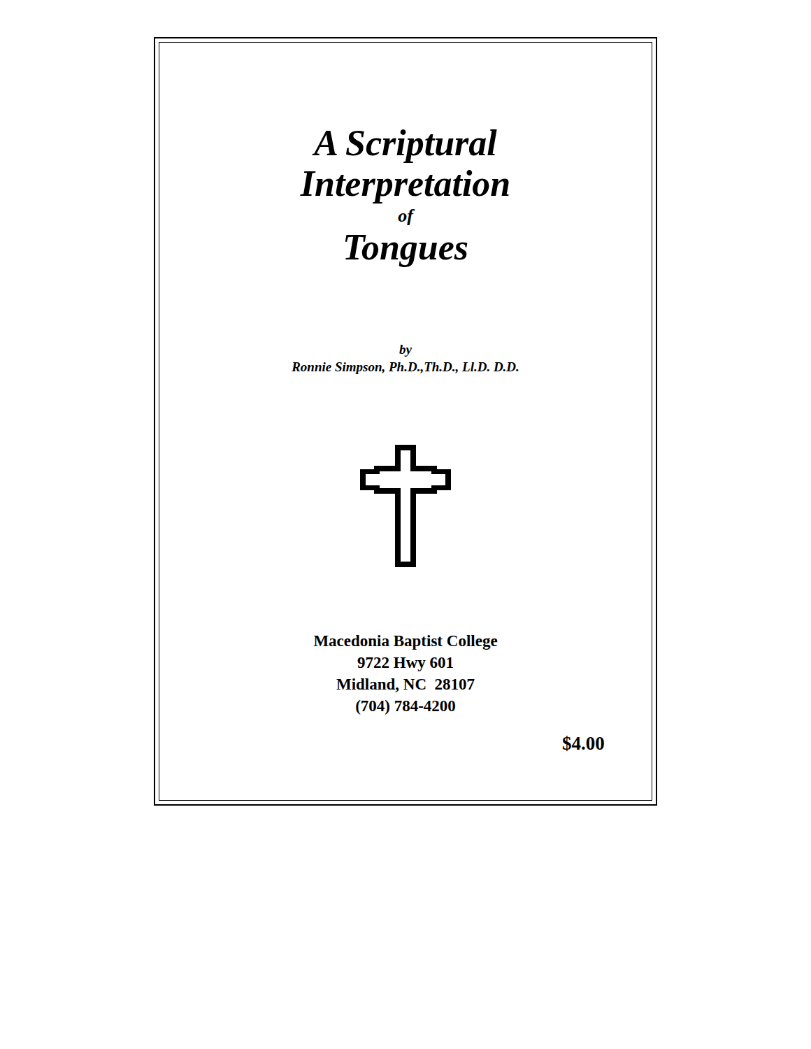A Scriptural Interpretation of Tongues
by Ronnie Simpson, Ph.D.,Th.D., Ll.D. D.D.
Macedonia Baptist College
9722 Hwy 601
Midland, NC 28107
(704) 784-4200
$4.00